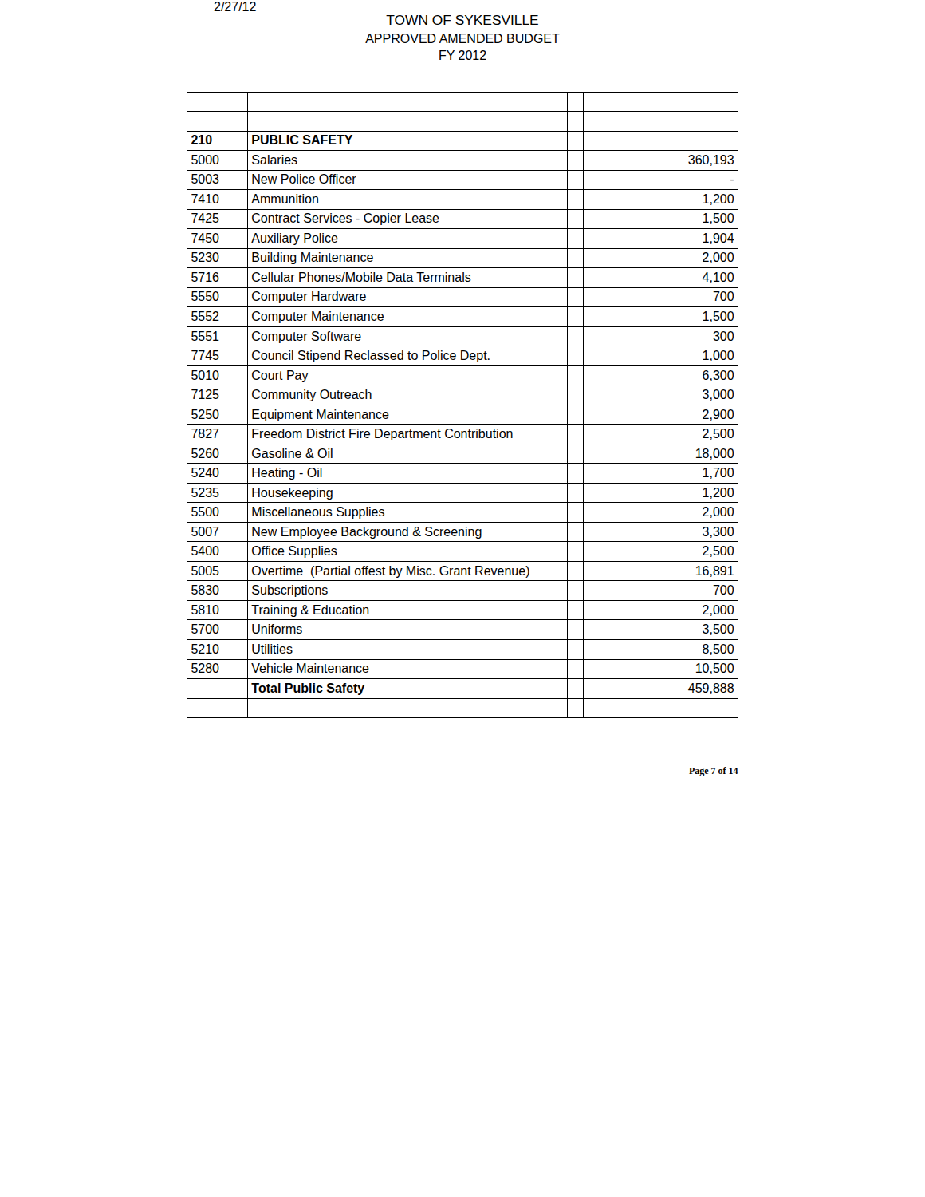2/27/12
TOWN OF SYKESVILLE
APPROVED AMENDED BUDGET
FY 2012
| 210 | PUBLIC SAFETY | | |
| 5000 | Salaries | | 360,193 |
| 5003 | New Police Officer | | - |
| 7410 | Ammunition | | 1,200 |
| 7425 | Contract Services - Copier Lease | | 1,500 |
| 7450 | Auxiliary Police | | 1,904 |
| 5230 | Building Maintenance | | 2,000 |
| 5716 | Cellular Phones/Mobile Data Terminals | | 4,100 |
| 5550 | Computer Hardware | | 700 |
| 5552 | Computer Maintenance | | 1,500 |
| 5551 | Computer Software | | 300 |
| 7745 | Council Stipend Reclassed to Police Dept. | | 1,000 |
| 5010 | Court Pay | | 6,300 |
| 7125 | Community Outreach | | 3,000 |
| 5250 | Equipment Maintenance | | 2,900 |
| 7827 | Freedom District Fire Department Contribution | | 2,500 |
| 5260 | Gasoline & Oil | | 18,000 |
| 5240 | Heating - Oil | | 1,700 |
| 5235 | Housekeeping | | 1,200 |
| 5500 | Miscellaneous Supplies | | 2,000 |
| 5007 | New Employee Background & Screening | | 3,300 |
| 5400 | Office Supplies | | 2,500 |
| 5005 | Overtime (Partial offest by Misc. Grant Revenue) | | 16,891 |
| 5830 | Subscriptions | | 700 |
| 5810 | Training & Education | | 2,000 |
| 5700 | Uniforms | | 3,500 |
| 5210 | Utilities | | 8,500 |
| 5280 | Vehicle Maintenance | | 10,500 |
| | Total Public Safety | | 459,888 |
Page 7 of 14